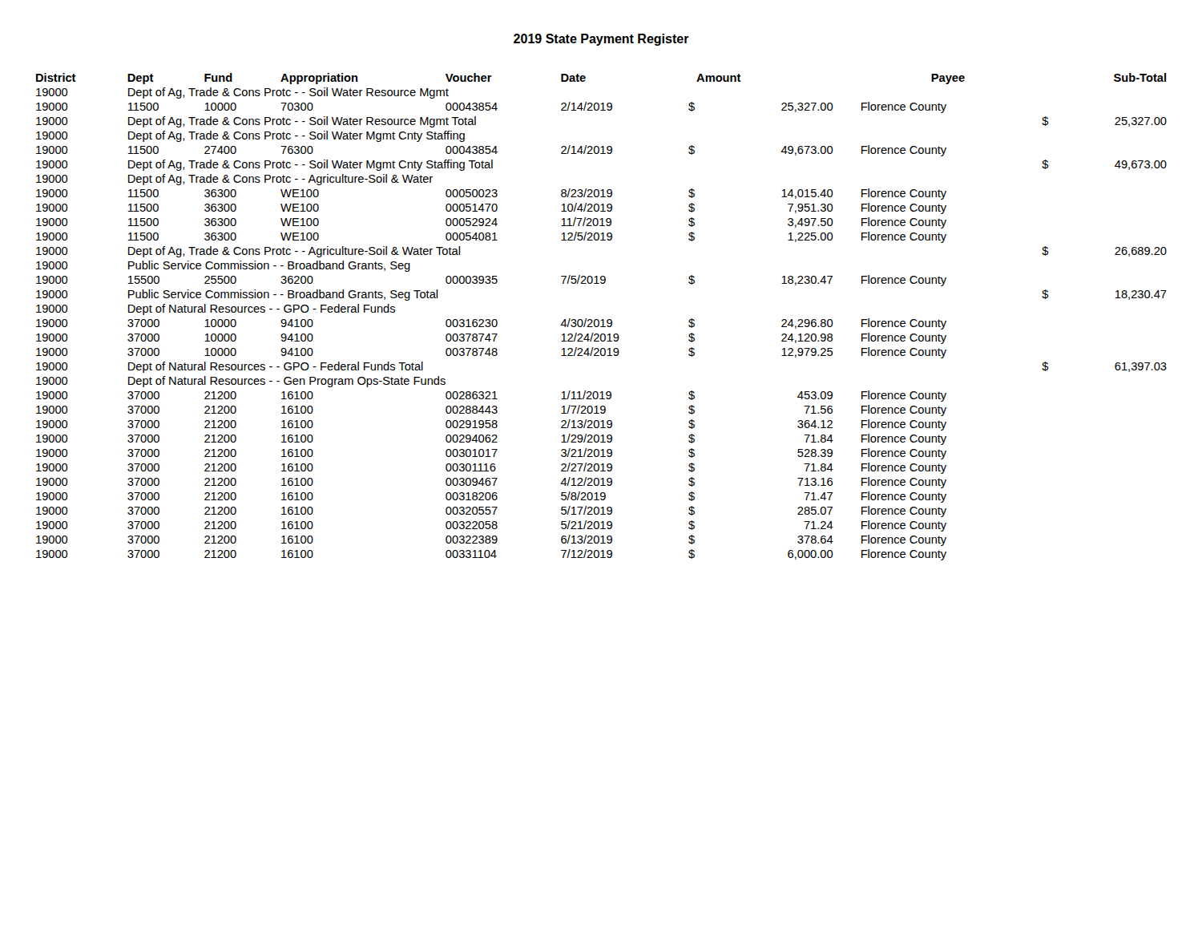2019 State Payment Register
| District | Dept | Fund | Appropriation | Voucher | Date | Amount | Payee | Sub-Total |
| --- | --- | --- | --- | --- | --- | --- | --- | --- |
| 19000 | Dept of Ag, Trade & Cons Protc - - Soil Water Resource Mgmt | |
| 19000 | 11500 | 10000 | 70300 | 00043854 | 2/14/2019 | $ | 25,327.00 | Florence County | | |
| 19000 | Dept of Ag, Trade & Cons Protc - - Soil Water Resource Mgmt Total | $ | 25,327.00 |
| 19000 | Dept of Ag, Trade & Cons Protc - - Soil Water Mgmt Cnty Staffing | |
| 19000 | 11500 | 27400 | 76300 | 00043854 | 2/14/2019 | $ | 49,673.00 | Florence County | | |
| 19000 | Dept of Ag, Trade & Cons Protc - - Soil Water Mgmt Cnty Staffing Total | $ | 49,673.00 |
| 19000 | Dept of Ag, Trade & Cons Protc - - Agriculture-Soil & Water | |
| 19000 | 11500 | 36300 | WE100 | 00050023 | 8/23/2019 | $ | 14,015.40 | Florence County | | |
| 19000 | 11500 | 36300 | WE100 | 00051470 | 10/4/2019 | $ | 7,951.30 | Florence County | | |
| 19000 | 11500 | 36300 | WE100 | 00052924 | 11/7/2019 | $ | 3,497.50 | Florence County | | |
| 19000 | 11500 | 36300 | WE100 | 00054081 | 12/5/2019 | $ | 1,225.00 | Florence County | | |
| 19000 | Dept of Ag, Trade & Cons Protc - - Agriculture-Soil & Water Total | $ | 26,689.20 |
| 19000 | Public Service Commission - - Broadband Grants, Seg | |
| 19000 | 15500 | 25500 | 36200 | 00003935 | 7/5/2019 | $ | 18,230.47 | Florence County | | |
| 19000 | Public Service Commission - - Broadband Grants, Seg Total | $ | 18,230.47 |
| 19000 | Dept of Natural Resources - - GPO - Federal Funds | |
| 19000 | 37000 | 10000 | 94100 | 00316230 | 4/30/2019 | $ | 24,296.80 | Florence County | | |
| 19000 | 37000 | 10000 | 94100 | 00378747 | 12/24/2019 | $ | 24,120.98 | Florence County | | |
| 19000 | 37000 | 10000 | 94100 | 00378748 | 12/24/2019 | $ | 12,979.25 | Florence County | | |
| 19000 | Dept of Natural Resources - - GPO - Federal Funds Total | $ | 61,397.03 |
| 19000 | Dept of Natural Resources - - Gen Program Ops-State Funds | |
| 19000 | 37000 | 21200 | 16100 | 00286321 | 1/11/2019 | $ | 453.09 | Florence County | | |
| 19000 | 37000 | 21200 | 16100 | 00288443 | 1/7/2019 | $ | 71.56 | Florence County | | |
| 19000 | 37000 | 21200 | 16100 | 00291958 | 2/13/2019 | $ | 364.12 | Florence County | | |
| 19000 | 37000 | 21200 | 16100 | 00294062 | 1/29/2019 | $ | 71.84 | Florence County | | |
| 19000 | 37000 | 21200 | 16100 | 00301017 | 3/21/2019 | $ | 528.39 | Florence County | | |
| 19000 | 37000 | 21200 | 16100 | 00301116 | 2/27/2019 | $ | 71.84 | Florence County | | |
| 19000 | 37000 | 21200 | 16100 | 00309467 | 4/12/2019 | $ | 713.16 | Florence County | | |
| 19000 | 37000 | 21200 | 16100 | 00318206 | 5/8/2019 | $ | 71.47 | Florence County | | |
| 19000 | 37000 | 21200 | 16100 | 00320557 | 5/17/2019 | $ | 285.07 | Florence County | | |
| 19000 | 37000 | 21200 | 16100 | 00322058 | 5/21/2019 | $ | 71.24 | Florence County | | |
| 19000 | 37000 | 21200 | 16100 | 00322389 | 6/13/2019 | $ | 378.64 | Florence County | | |
| 19000 | 37000 | 21200 | 16100 | 00331104 | 7/12/2019 | $ | 6,000.00 | Florence County | | |